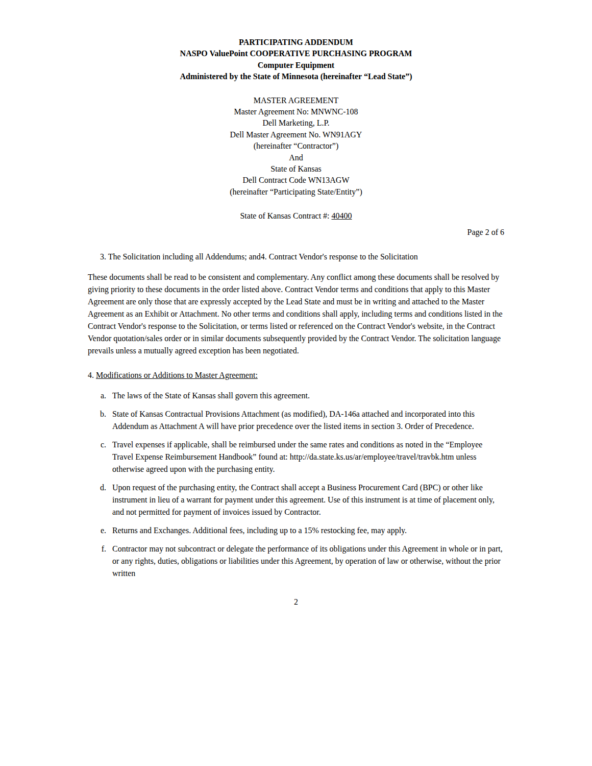PARTICIPATING ADDENDUM
NASPO ValuePoint COOPERATIVE PURCHASING PROGRAM
Computer Equipment
Administered by the State of Minnesota (hereinafter “Lead State”)
MASTER AGREEMENT
Master Agreement No: MNWNC-108
Dell Marketing, L.P.
Dell Master Agreement No. WN91AGY
(hereinafter “Contractor”)
And
State of Kansas
Dell Contract Code WN13AGW
(hereinafter “Participating State/Entity”)
State of Kansas Contract #: 40400
Page 2 of 6
3. The Solicitation including all Addendums; and4. Contract Vendor's response to the Solicitation
These documents shall be read to be consistent and complementary. Any conflict among these documents shall be resolved by giving priority to these documents in the order listed above. Contract Vendor terms and conditions that apply to this Master Agreement are only those that are expressly accepted by the Lead State and must be in writing and attached to the Master Agreement as an Exhibit or Attachment. No other terms and conditions shall apply, including terms and conditions listed in the Contract Vendor's response to the Solicitation, or terms listed or referenced on the Contract Vendor's website, in the Contract Vendor quotation/sales order or in similar documents subsequently provided by the Contract Vendor. The solicitation language prevails unless a mutually agreed exception has been negotiated.
4.
Modifications or Additions to Master Agreement:
The laws of the State of Kansas shall govern this agreement.
State of Kansas Contractual Provisions Attachment (as modified), DA-146a attached and incorporated into this Addendum as Attachment A will have prior precedence over the listed items in section 3. Order of Precedence.
Travel expenses if applicable, shall be reimbursed under the same rates and conditions as noted in the “Employee Travel Expense Reimbursement Handbook” found at: http://da.state.ks.us/ar/employee/travel/travbk.htm unless otherwise agreed upon with the purchasing entity.
Upon request of the purchasing entity, the Contract shall accept a Business Procurement Card (BPC) or other like instrument in lieu of a warrant for payment under this agreement. Use of this instrument is at time of placement only, and not permitted for payment of invoices issued by Contractor.
Returns and Exchanges. Additional fees, including up to a 15% restocking fee, may apply.
Contractor may not subcontract or delegate the performance of its obligations under this Agreement in whole or in part, or any rights, duties, obligations or liabilities under this Agreement, by operation of law or otherwise, without the prior written
2